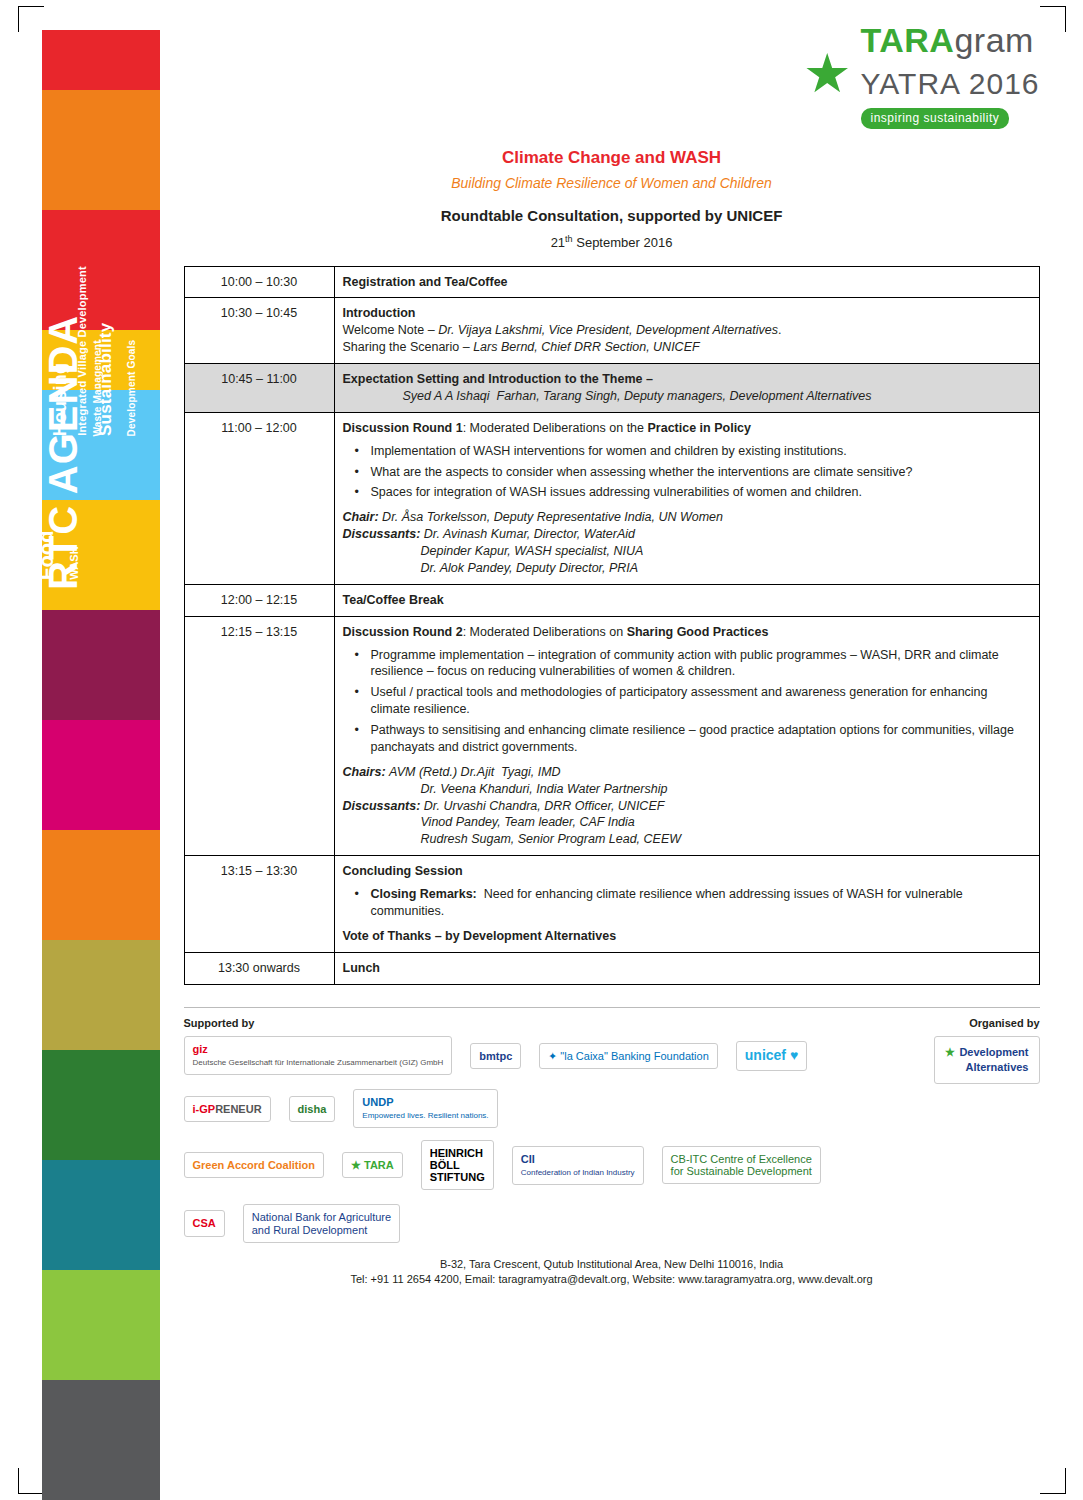Skills Housing Integrated Village Development Waste Management Sustainability Development Goals Food WASH
RTC AGENDA
★ TARAgram
YATRA 2016
inspiring sustainability
Climate Change and WASH
Building Climate Resilience of Women and Children
Roundtable Consultation, supported by UNICEF
21th September 2016
| 10:00 – 10:30 | Registration and Tea/Coffee |
| 10:30 – 10:45 | Introduction Welcome Note – Dr. Vijaya Lakshmi, Vice President, Development Alternatives . Sharing the Scenario – Lars Bernd, Chief DRR Section, UNICEF |
| 10:45 – 11:00 | Expectation Setting and Introduction to the Theme – Syed A A Ishaqi Farhan, Tarang Singh, Deputy managers, Development Alternatives |
| 11:00 – 12:00 | Discussion Round 1 : Moderated Deliberations on the Practice in Policy Implementation of WASH interventions for women and children by existing institutions. What are the aspects to consider when assessing whether the interventions are climate sensitive? Spaces for integration of WASH issues addressing vulnerabilities of women and children. Chair: Dr. Åsa Torkelsson, Deputy Representative India, UN Women Discussants: Dr. Avinash Kumar, Director, WaterAid Depinder Kapur, WASH specialist, NIUA Dr. Alok Pandey, Deputy Director, PRIA |
| 12:00 – 12:15 | Tea/Coffee Break |
| 12:15 – 13:15 | Discussion Round 2 : Moderated Deliberations on Sharing Good Practices Programme implementation – integration of community action with public programmes – WASH, DRR and climate resilience – focus on reducing vulnerabilities of women & children. Useful / practical tools and methodologies of participatory assessment and awareness generation for enhancing climate resilience. Pathways to sensitising and enhancing climate resilience – good practice adaptation options for communities, village panchayats and district governments. Chairs: AVM (Retd.) Dr.Ajit Tyagi, IMD Dr. Veena Khanduri, India Water Partnership Discussants: Dr. Urvashi Chandra, DRR Officer, UNICEF Vinod Pandey, Team leader, CAF India Rudresh Sugam, Senior Program Lead, CEEW |
| 13:15 – 13:30 | Concluding Session Closing Remarks: Need for enhancing climate resilience when addressing issues of WASH for vulnerable communities. Vote of Thanks – by Development Alternatives |
| 13:30 onwards | Lunch |
Supported by
giz
Deutsche Gesellschaft für Internationale Zusammenarbeit (GIZ) GmbH bmtpc ✦ "la Caixa" Banking Foundation unicef ♥ i-GPRENEUR disha UNDP
Empowered lives. Resilient nations.
Green Accord Coalition ★ TARA HEINRICH
BÖLL
STIFTUNG CII
Confederation of Indian Industry CB-ITC Centre of Excellence
for Sustainable Development CSA National Bank for Agriculture
and Rural Development
Organised by
★Development
Alternatives
B-32, Tara Crescent, Qutub Institutional Area, New Delhi 110016, India
Tel: +91 11 2654 4200, Email: taragramyatra@devalt.org, Website: www.taragramyatra.org, www.devalt.org